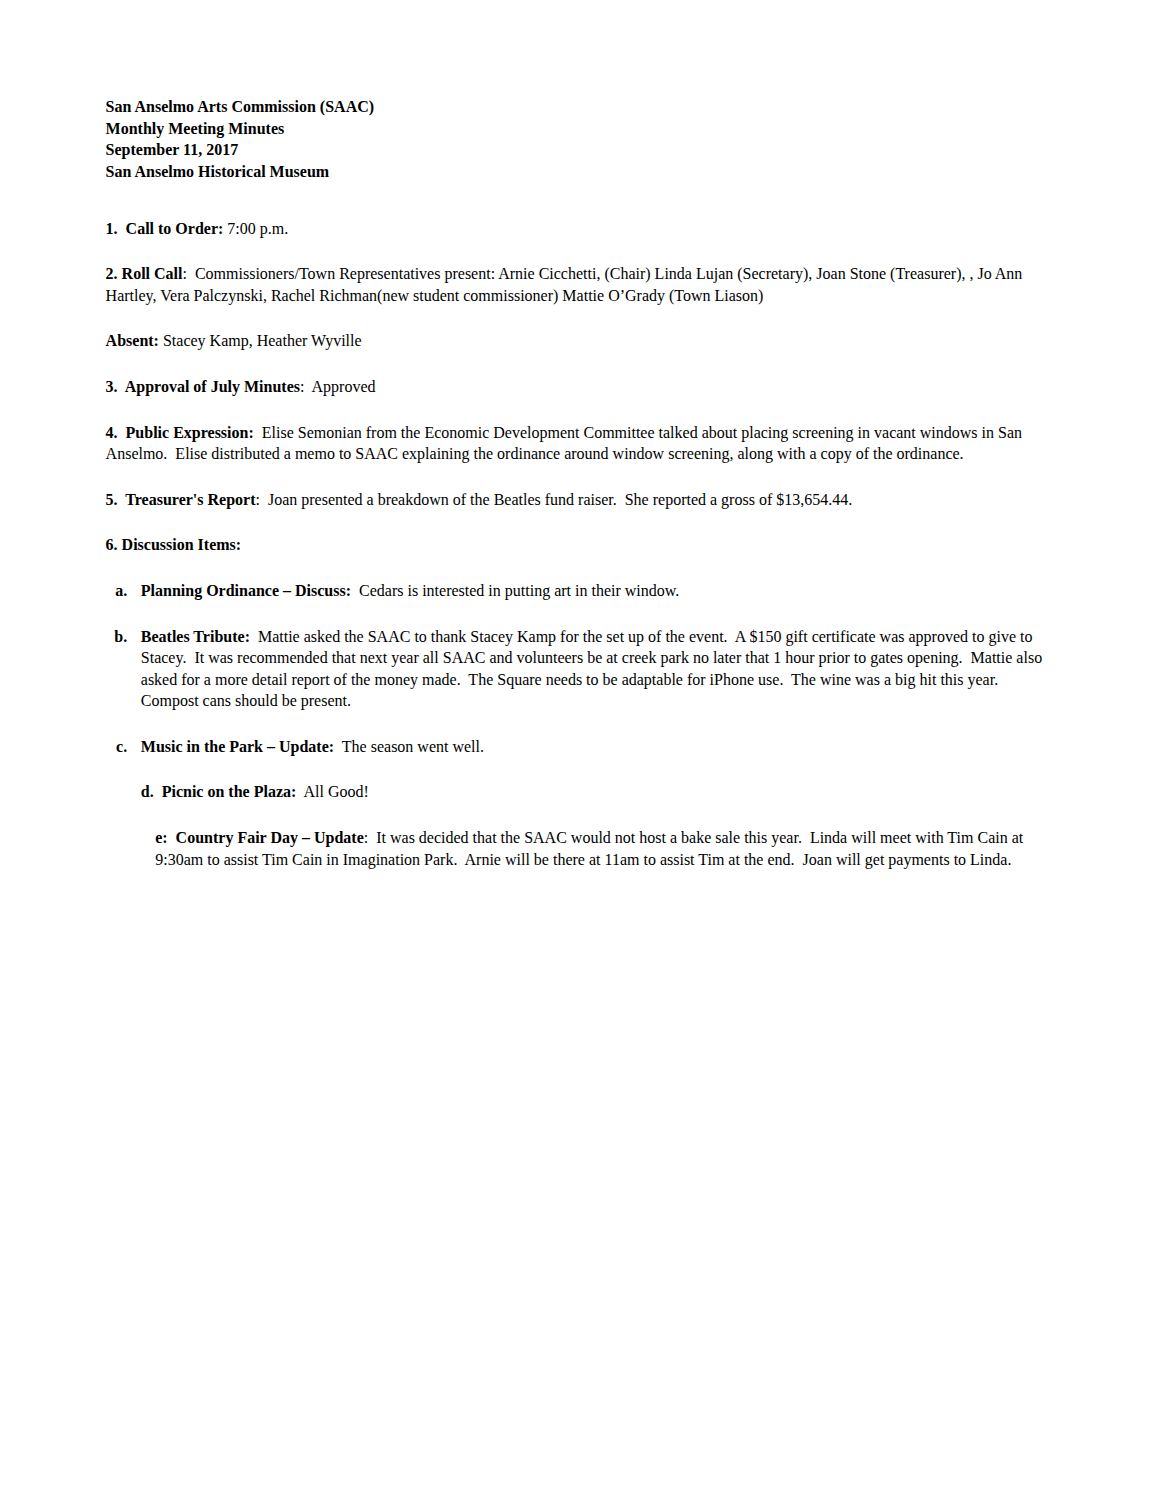San Anselmo Arts Commission (SAAC)
Monthly Meeting Minutes
September 11, 2017
San Anselmo Historical Museum
1. Call to Order: 7:00 p.m.
2. Roll Call: Commissioners/Town Representatives present: Arnie Cicchetti, (Chair) Linda Lujan (Secretary), Joan Stone (Treasurer), , Jo Ann Hartley, Vera Palczynski, Rachel Richman(new student commissioner) Mattie O’Grady (Town Liason)
Absent: Stacey Kamp, Heather Wyville
3. Approval of July Minutes: Approved
4. Public Expression: Elise Semonian from the Economic Development Committee talked about placing screening in vacant windows in San Anselmo. Elise distributed a memo to SAAC explaining the ordinance around window screening, along with a copy of the ordinance.
5. Treasurer's Report: Joan presented a breakdown of the Beatles fund raiser. She reported a gross of $13,654.44.
6. Discussion Items:
Planning Ordinance – Discuss: Cedars is interested in putting art in their window.
Beatles Tribute: Mattie asked the SAAC to thank Stacey Kamp for the set up of the event. A $150 gift certificate was approved to give to Stacey. It was recommended that next year all SAAC and volunteers be at creek park no later that 1 hour prior to gates opening. Mattie also asked for a more detail report of the money made. The Square needs to be adaptable for iPhone use. The wine was a big hit this year. Compost cans should be present.
Music in the Park – Update: The season went well.
d. Picnic on the Plaza: All Good!
e: Country Fair Day – Update: It was decided that the SAAC would not host a bake sale this year. Linda will meet with Tim Cain at 9:30am to assist Tim Cain in Imagination Park. Arnie will be there at 11am to assist Tim at the end. Joan will get payments to Linda.